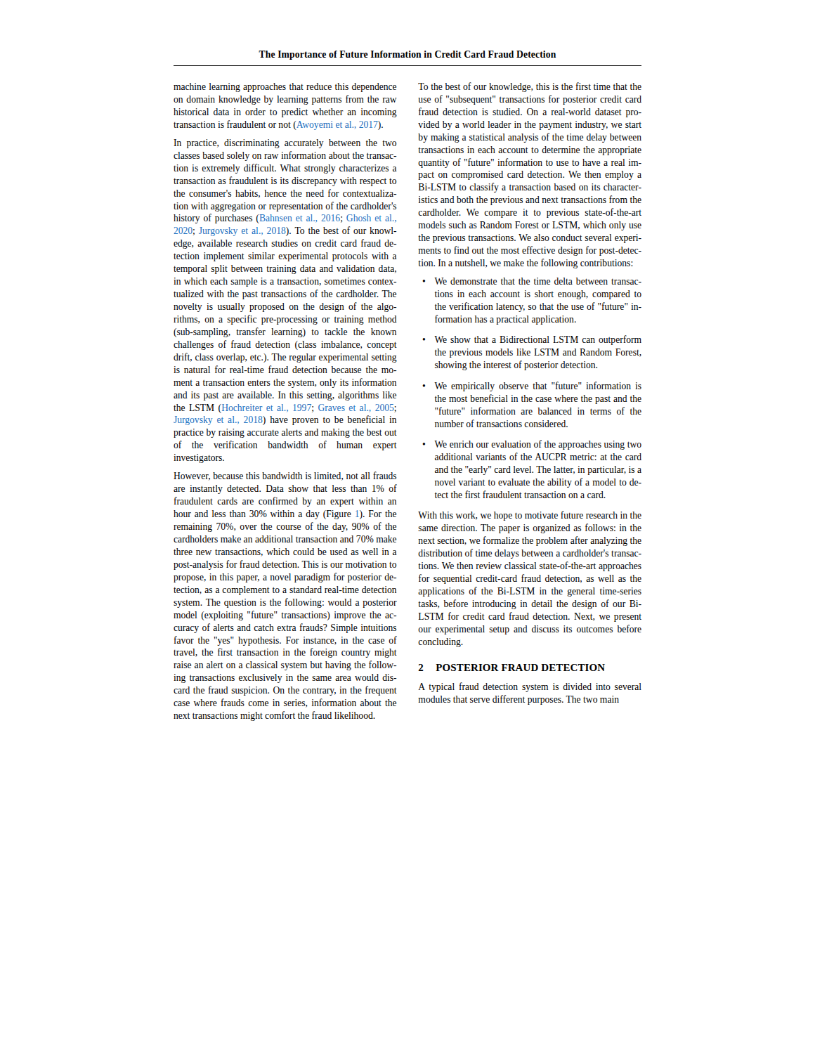The Importance of Future Information in Credit Card Fraud Detection
machine learning approaches that reduce this dependence on domain knowledge by learning patterns from the raw historical data in order to predict whether an incoming transaction is fraudulent or not (Awoyemi et al., 2017).
In practice, discriminating accurately between the two classes based solely on raw information about the transaction is extremely difficult. What strongly characterizes a transaction as fraudulent is its discrepancy with respect to the consumer's habits, hence the need for contextualization with aggregation or representation of the cardholder's history of purchases (Bahnsen et al., 2016; Ghosh et al., 2020; Jurgovsky et al., 2018). To the best of our knowledge, available research studies on credit card fraud detection implement similar experimental protocols with a temporal split between training data and validation data, in which each sample is a transaction, sometimes contextualized with the past transactions of the cardholder. The novelty is usually proposed on the design of the algorithms, on a specific pre-processing or training method (sub-sampling, transfer learning) to tackle the known challenges of fraud detection (class imbalance, concept drift, class overlap, etc.). The regular experimental setting is natural for real-time fraud detection because the moment a transaction enters the system, only its information and its past are available. In this setting, algorithms like the LSTM (Hochreiter et al., 1997; Graves et al., 2005; Jurgovsky et al., 2018) have proven to be beneficial in practice by raising accurate alerts and making the best out of the verification bandwidth of human expert investigators.
However, because this bandwidth is limited, not all frauds are instantly detected. Data show that less than 1% of fraudulent cards are confirmed by an expert within an hour and less than 30% within a day (Figure 1). For the remaining 70%, over the course of the day, 90% of the cardholders make an additional transaction and 70% make three new transactions, which could be used as well in a post-analysis for fraud detection. This is our motivation to propose, in this paper, a novel paradigm for posterior detection, as a complement to a standard real-time detection system. The question is the following: would a posterior model (exploiting "future" transactions) improve the accuracy of alerts and catch extra frauds? Simple intuitions favor the "yes" hypothesis. For instance, in the case of travel, the first transaction in the foreign country might raise an alert on a classical system but having the following transactions exclusively in the same area would discard the fraud suspicion. On the contrary, in the frequent case where frauds come in series, information about the next transactions might comfort the fraud likelihood.
To the best of our knowledge, this is the first time that the use of "subsequent" transactions for posterior credit card fraud detection is studied. On a real-world dataset provided by a world leader in the payment industry, we start by making a statistical analysis of the time delay between transactions in each account to determine the appropriate quantity of "future" information to use to have a real impact on compromised card detection. We then employ a Bi-LSTM to classify a transaction based on its characteristics and both the previous and next transactions from the cardholder. We compare it to previous state-of-the-art models such as Random Forest or LSTM, which only use the previous transactions. We also conduct several experiments to find out the most effective design for post-detection. In a nutshell, we make the following contributions:
We demonstrate that the time delta between transactions in each account is short enough, compared to the verification latency, so that the use of "future" information has a practical application.
We show that a Bidirectional LSTM can outperform the previous models like LSTM and Random Forest, showing the interest of posterior detection.
We empirically observe that "future" information is the most beneficial in the case where the past and the "future" information are balanced in terms of the number of transactions considered.
We enrich our evaluation of the approaches using two additional variants of the AUCPR metric: at the card and the "early" card level. The latter, in particular, is a novel variant to evaluate the ability of a model to detect the first fraudulent transaction on a card.
With this work, we hope to motivate future research in the same direction. The paper is organized as follows: in the next section, we formalize the problem after analyzing the distribution of time delays between a cardholder's transactions. We then review classical state-of-the-art approaches for sequential credit-card fraud detection, as well as the applications of the Bi-LSTM in the general time-series tasks, before introducing in detail the design of our Bi-LSTM for credit card fraud detection. Next, we present our experimental setup and discuss its outcomes before concluding.
2 POSTERIOR FRAUD DETECTION
A typical fraud detection system is divided into several modules that serve different purposes. The two main